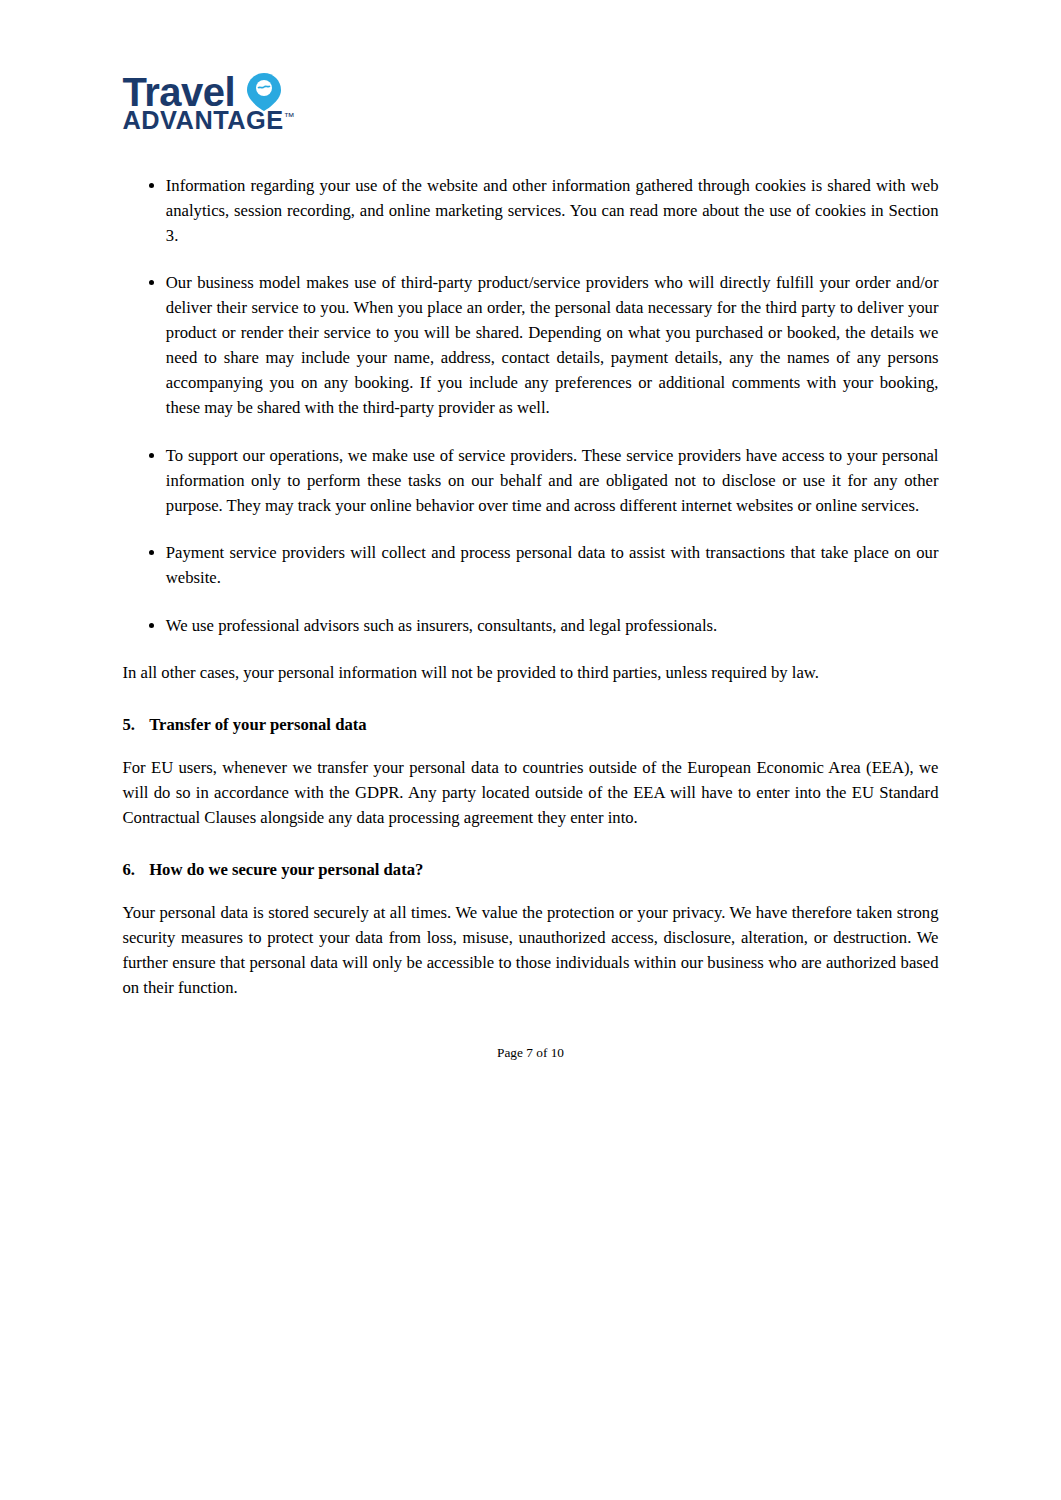Travel ADVANTAGE™
Information regarding your use of the website and other information gathered through cookies is shared with web analytics, session recording, and online marketing services. You can read more about the use of cookies in Section 3.
Our business model makes use of third-party product/service providers who will directly fulfill your order and/or deliver their service to you. When you place an order, the personal data necessary for the third party to deliver your product or render their service to you will be shared. Depending on what you purchased or booked, the details we need to share may include your name, address, contact details, payment details, any the names of any persons accompanying you on any booking. If you include any preferences or additional comments with your booking, these may be shared with the third-party provider as well.
To support our operations, we make use of service providers. These service providers have access to your personal information only to perform these tasks on our behalf and are obligated not to disclose or use it for any other purpose. They may track your online behavior over time and across different internet websites or online services.
Payment service providers will collect and process personal data to assist with transactions that take place on our website.
We use professional advisors such as insurers, consultants, and legal professionals.
In all other cases, your personal information will not be provided to third parties, unless required by law.
5. Transfer of your personal data
For EU users, whenever we transfer your personal data to countries outside of the European Economic Area (EEA), we will do so in accordance with the GDPR. Any party located outside of the EEA will have to enter into the EU Standard Contractual Clauses alongside any data processing agreement they enter into.
6. How do we secure your personal data?
Your personal data is stored securely at all times. We value the protection or your privacy. We have therefore taken strong security measures to protect your data from loss, misuse, unauthorized access, disclosure, alteration, or destruction. We further ensure that personal data will only be accessible to those individuals within our business who are authorized based on their function.
Page 7 of 10